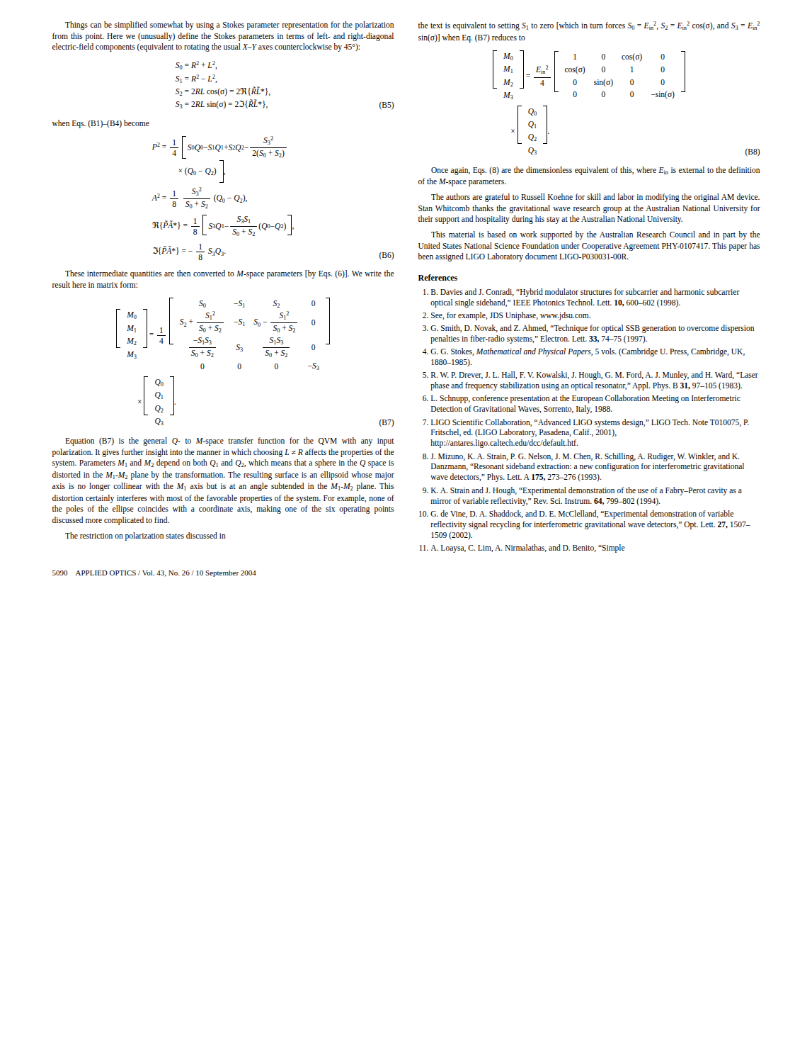Things can be simplified somewhat by using a Stokes parameter representation for the polarization from this point. Here we (unusually) define the Stokes parameters in terms of left- and right-diagonal electric-field components (equivalent to rotating the usual X–Y axes counterclockwise by 45°):
S0 = R2 + L2, S1 = R2 − L2, S2 = 2RL cos(σ) = 2ℜ{R̃L̃*}, S3 = 2RL sin(σ) = 2ℑ{R̃L̃*}, (B5)
when Eqs. (B1)–(B4) become
P2 = 14 S0Q0 − S1Q1 + S2Q2 − S322(S0 + S2) × (Q0 − Q2) , A2 = 18 S32 S0 + S2 (Q0 − Q2), ℜ{P̃Ã*} = 18 S3Q1 − S3S1 S0 + S2 (Q0 − Q2) , ℑ{P̃Ã*} = − 18 S3Q3. (B6)
These intermediate quantities are then converted to M-space parameters [by Eqs. (6)]. We write the result here in matrix form:
| M 0 |
| M 1 |
| M 2 |
| M 3 |
= 14
| S 0 | − S 1 | S 2 | 0 |
| S 2 + S 1 2 S 0 + S 2 | − S 1 | S 0 − S 1 2 S 0 + S 2 | 0 |
| − S 1 S 3 S 0 + S 2 | S 3 | S 1 S 3 S 0 + S 2 | 0 |
| 0 | 0 | 0 | − S 3 |
×
| Q 0 |
| Q 1 |
| Q 2 |
| Q 3 |
. (B7)
Equation (B7) is the general Q- to M-space transfer function for the QVM with any input polarization. It gives further insight into the manner in which choosing L ≠ R affects the properties of the system. Parameters M1 and M2 depend on both Q1 and Q2, which means that a sphere in the Q space is distorted in the M1-M2 plane by the transformation. The resulting surface is an ellipsoid whose major axis is no longer collinear with the M1 axis but is at an angle subtended in the M1-M2 plane. This distortion certainly interferes with most of the favorable properties of the system. For example, none of the poles of the ellipse coincides with a coordinate axis, making one of the six operating points discussed more complicated to find.
The restriction on polarization states discussed in
the text is equivalent to setting S1 to zero [which in turn forces S0 = Ein2, S2 = Ein2 cos(σ), and S3 = Ein2 sin(σ)] when Eq. (B7) reduces to
| M 0 |
| M 1 |
| M 2 |
| M 3 |
= Ein24
| 1 | 0 | cos(σ) | 0 |
| cos(σ) | 0 | 1 | 0 |
| 0 | sin(σ) | 0 | 0 |
| 0 | 0 | 0 | −sin(σ) |
×
| Q 0 |
| Q 1 |
| Q 2 |
| Q 3 |
. (B8)
Once again, Eqs. (8) are the dimensionless equivalent of this, where Ein is external to the definition of the M-space parameters.
The authors are grateful to Russell Koehne for skill and labor in modifying the original AM device. Stan Whitcomb thanks the gravitational wave research group at the Australian National University for their support and hospitality during his stay at the Australian National University.
This material is based on work supported by the Australian Research Council and in part by the United States National Science Foundation under Cooperative Agreement PHY-0107417. This paper has been assigned LIGO Laboratory document LIGO-P030031-00R.
References
B. Davies and J. Conradi, “Hybrid modulator structures for subcarrier and harmonic subcarrier optical single sideband,” IEEE Photonics Technol. Lett. 10, 600–602 (1998).
See, for example, JDS Uniphase, www.jdsu.com.
G. Smith, D. Novak, and Z. Ahmed, “Technique for optical SSB generation to overcome dispersion penalties in fiber-radio systems,” Electron. Lett. 33, 74–75 (1997).
G. G. Stokes, Mathematical and Physical Papers, 5 vols. (Cambridge U. Press, Cambridge, UK, 1880–1985).
R. W. P. Drever, J. L. Hall, F. V. Kowalski, J. Hough, G. M. Ford, A. J. Munley, and H. Ward, “Laser phase and frequency stabilization using an optical resonator,” Appl. Phys. B 31, 97–105 (1983).
L. Schnupp, conference presentation at the European Collaboration Meeting on Interferometric Detection of Gravitational Waves, Sorrento, Italy, 1988.
LIGO Scientific Collaboration, “Advanced LIGO systems design,” LIGO Tech. Note T010075, P. Fritschel, ed. (LIGO Laboratory, Pasadena, Calif., 2001), http://antares.ligo.caltech.edu/dcc/default.htf.
J. Mizuno, K. A. Strain, P. G. Nelson, J. M. Chen, R. Schilling, A. Rudiger, W. Winkler, and K. Danzmann, “Resonant sideband extraction: a new configuration for interferometric gravitational wave detectors,” Phys. Lett. A 175, 273–276 (1993).
K. A. Strain and J. Hough, “Experimental demonstration of the use of a Fabry–Perot cavity as a mirror of variable reflectivity,” Rev. Sci. Instrum. 64, 799–802 (1994).
G. de Vine, D. A. Shaddock, and D. E. McClelland, “Experimental demonstration of variable reflectivity signal recycling for interferometric gravitational wave detectors,” Opt. Lett. 27, 1507–1509 (2002).
A. Loaysa, C. Lim, A. Nirmalathas, and D. Benito, “Simple
5090 APPLIED OPTICS / Vol. 43, No. 26 / 10 September 2004